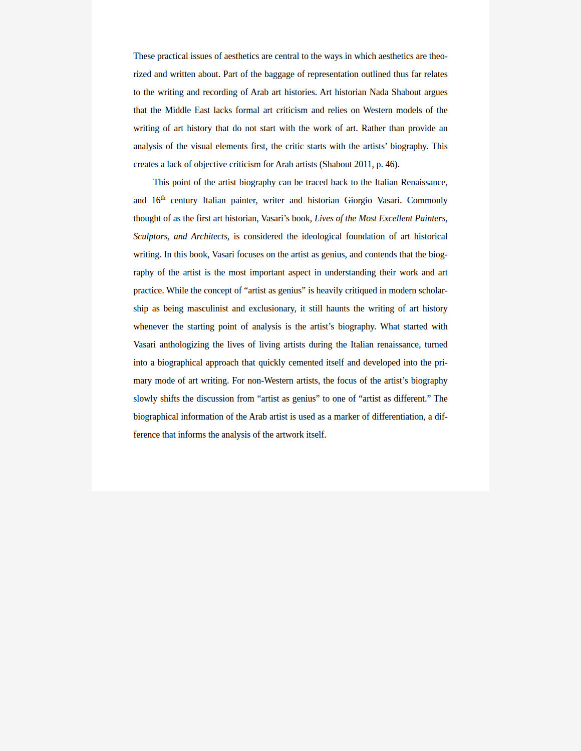These practical issues of aesthetics are central to the ways in which aesthetics are theorized and written about. Part of the baggage of representation outlined thus far relates to the writing and recording of Arab art histories. Art historian Nada Shabout argues that the Middle East lacks formal art criticism and relies on Western models of the writing of art history that do not start with the work of art. Rather than provide an analysis of the visual elements first, the critic starts with the artists’ biography. This creates a lack of objective criticism for Arab artists (Shabout 2011, p. 46).
This point of the artist biography can be traced back to the Italian Renaissance, and 16th century Italian painter, writer and historian Giorgio Vasari. Commonly thought of as the first art historian, Vasari’s book, Lives of the Most Excellent Painters, Sculptors, and Architects, is considered the ideological foundation of art historical writing. In this book, Vasari focuses on the artist as genius, and contends that the biography of the artist is the most important aspect in understanding their work and art practice. While the concept of “artist as genius” is heavily critiqued in modern scholarship as being masculinist and exclusionary, it still haunts the writing of art history whenever the starting point of analysis is the artist’s biography. What started with Vasari anthologizing the lives of living artists during the Italian renaissance, turned into a biographical approach that quickly cemented itself and developed into the primary mode of art writing. For non-Western artists, the focus of the artist’s biography slowly shifts the discussion from “artist as genius” to one of “artist as different.” The biographical information of the Arab artist is used as a marker of differentiation, a difference that informs the analysis of the artwork itself.